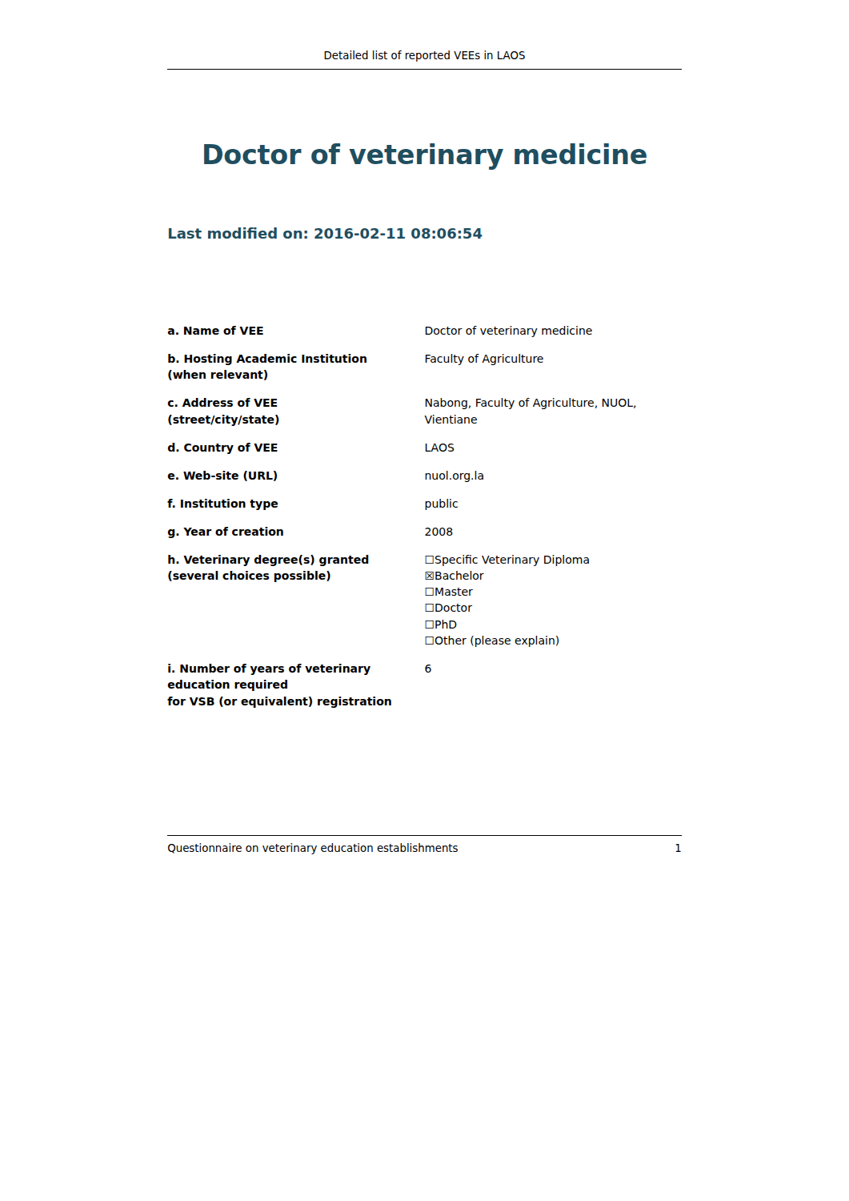Detailed list of reported VEEs in LAOS
Doctor of veterinary medicine
Last modified on: 2016-02-11 08:06:54
| a. Name of VEE | Doctor of veterinary medicine |
| b. Hosting Academic Institution (when relevant) | Faculty of Agriculture |
| c. Address of VEE (street/city/state) | Nabong, Faculty of Agriculture, NUOL, Vientiane |
| d. Country of VEE | LAOS |
| e. Web-site (URL) | nuol.org.la |
| f. Institution type | public |
| g. Year of creation | 2008 |
| h. Veterinary degree(s) granted (several choices possible) | ☐Specific Veterinary Diploma ☒Bachelor ☐Master ☐Doctor ☐PhD ☐Other (please explain) |
| i. Number of years of veterinary education required for VSB (or equivalent) registration | 6 |
Questionnaire on veterinary education establishments 1